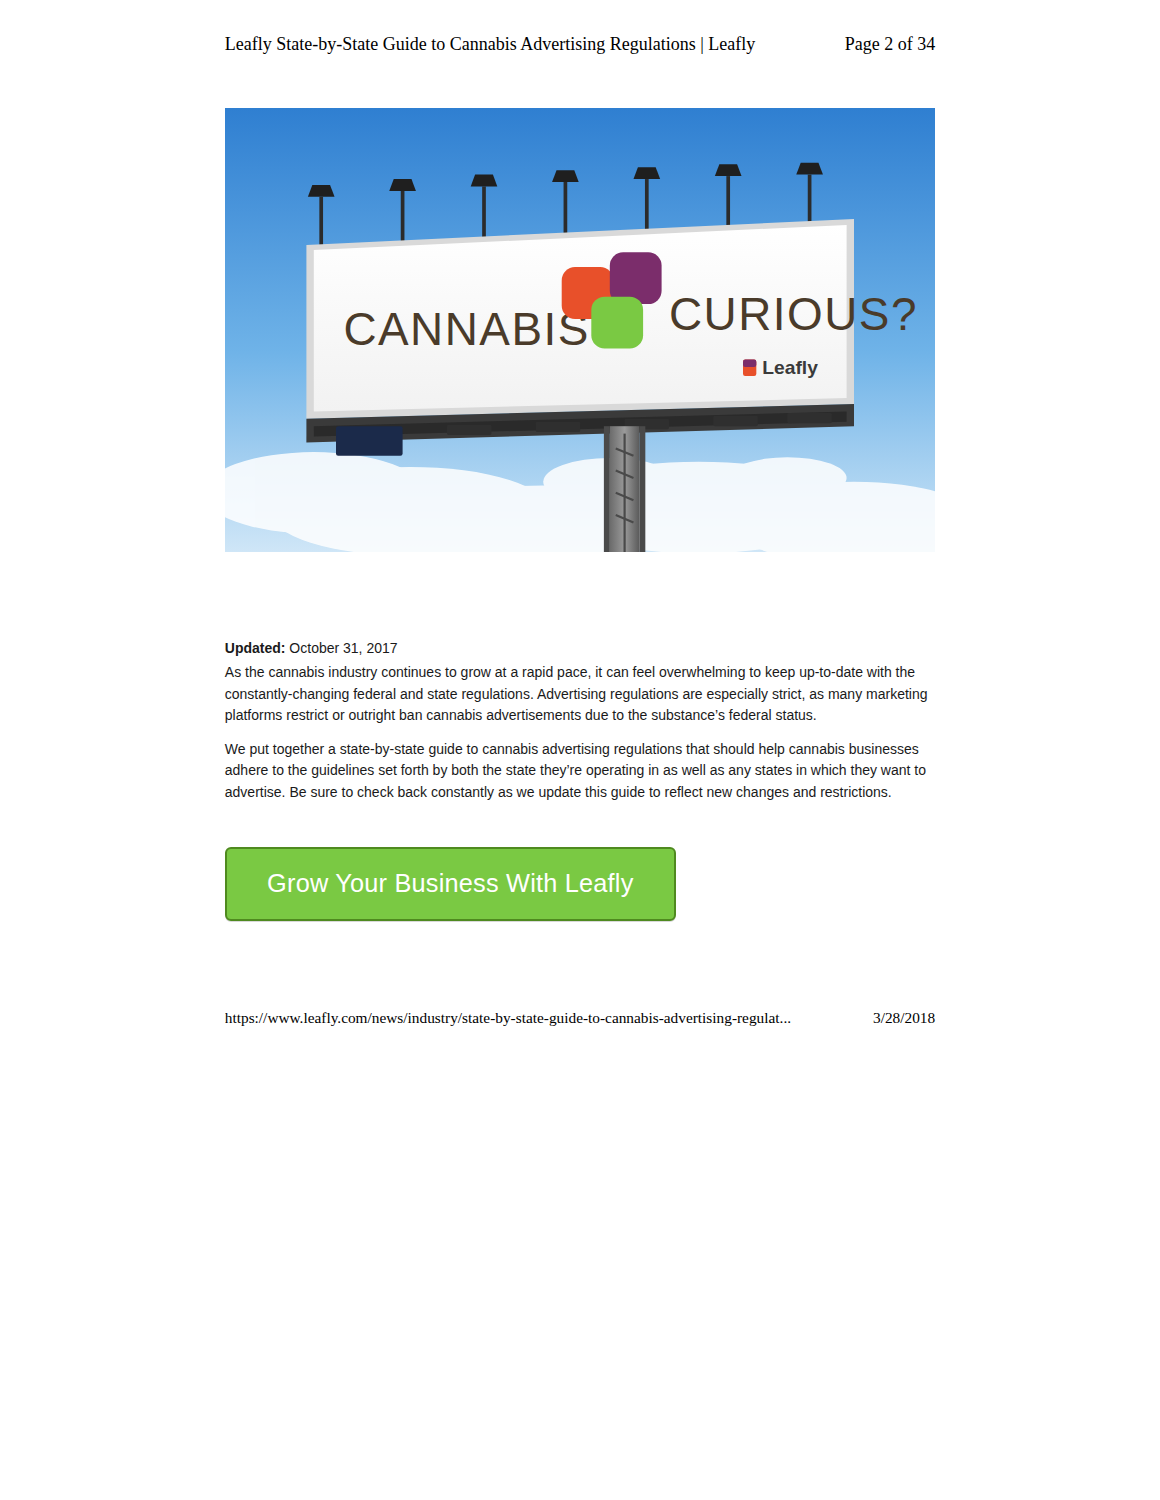Leafly State-by-State Guide to Cannabis Advertising Regulations | Leafly
Page 2 of 34
CANNABIS CURIOUS? Leafly
Updated: October 31, 2017
As the cannabis industry continues to grow at a rapid pace, it can feel overwhelming to keep up-to-date with the constantly-changing federal and state regulations. Advertising regulations are especially strict, as many marketing platforms restrict or outright ban cannabis advertisements due to the substance’s federal status.
We put together a state-by-state guide to cannabis advertising regulations that should help cannabis businesses adhere to the guidelines set forth by both the state they’re operating in as well as any states in which they want to advertise. Be sure to check back constantly as we update this guide to reflect new changes and restrictions.
Grow Your Business With Leafly
https://www.leafly.com/news/industry/state-by-state-guide-to-cannabis-advertising-regulat...
3/28/2018